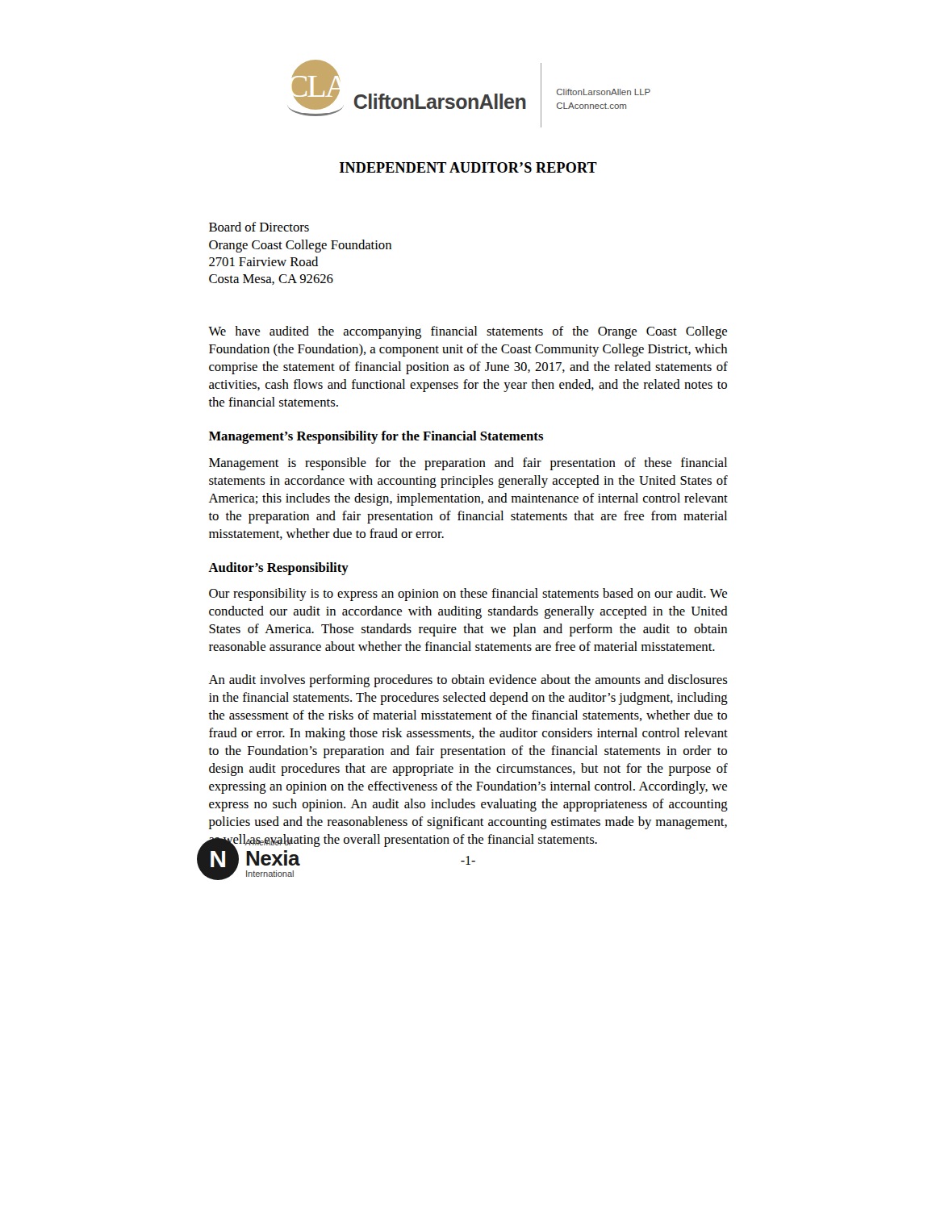CLA
CliftonLarsonAllen
CliftonLarsonAllen LLP
CLAconnect.com
INDEPENDENT AUDITOR’S REPORT
Board of Directors
Orange Coast College Foundation
2701 Fairview Road
Costa Mesa, CA 92626
We have audited the accompanying financial statements of the Orange Coast College Foundation (the Foundation), a component unit of the Coast Community College District, which comprise the statement of financial position as of June 30, 2017, and the related statements of activities, cash flows and functional expenses for the year then ended, and the related notes to the financial statements.
Management’s Responsibility for the Financial Statements
Management is responsible for the preparation and fair presentation of these financial statements in accordance with accounting principles generally accepted in the United States of America; this includes the design, implementation, and maintenance of internal control relevant to the preparation and fair presentation of financial statements that are free from material misstatement, whether due to fraud or error.
Auditor’s Responsibility
Our responsibility is to express an opinion on these financial statements based on our audit. We conducted our audit in accordance with auditing standards generally accepted in the United States of America. Those standards require that we plan and perform the audit to obtain reasonable assurance about whether the financial statements are free of material misstatement.
An audit involves performing procedures to obtain evidence about the amounts and disclosures in the financial statements. The procedures selected depend on the auditor’s judgment, including the assessment of the risks of material misstatement of the financial statements, whether due to fraud or error. In making those risk assessments, the auditor considers internal control relevant to the Foundation’s preparation and fair presentation of the financial statements in order to design audit procedures that are appropriate in the circumstances, but not for the purpose of expressing an opinion on the effectiveness of the Foundation’s internal control. Accordingly, we express no such opinion. An audit also includes evaluating the appropriateness of accounting policies used and the reasonableness of significant accounting estimates made by management, as well as evaluating the overall presentation of the financial statements.
-1-
N
A member of
Nexia
International